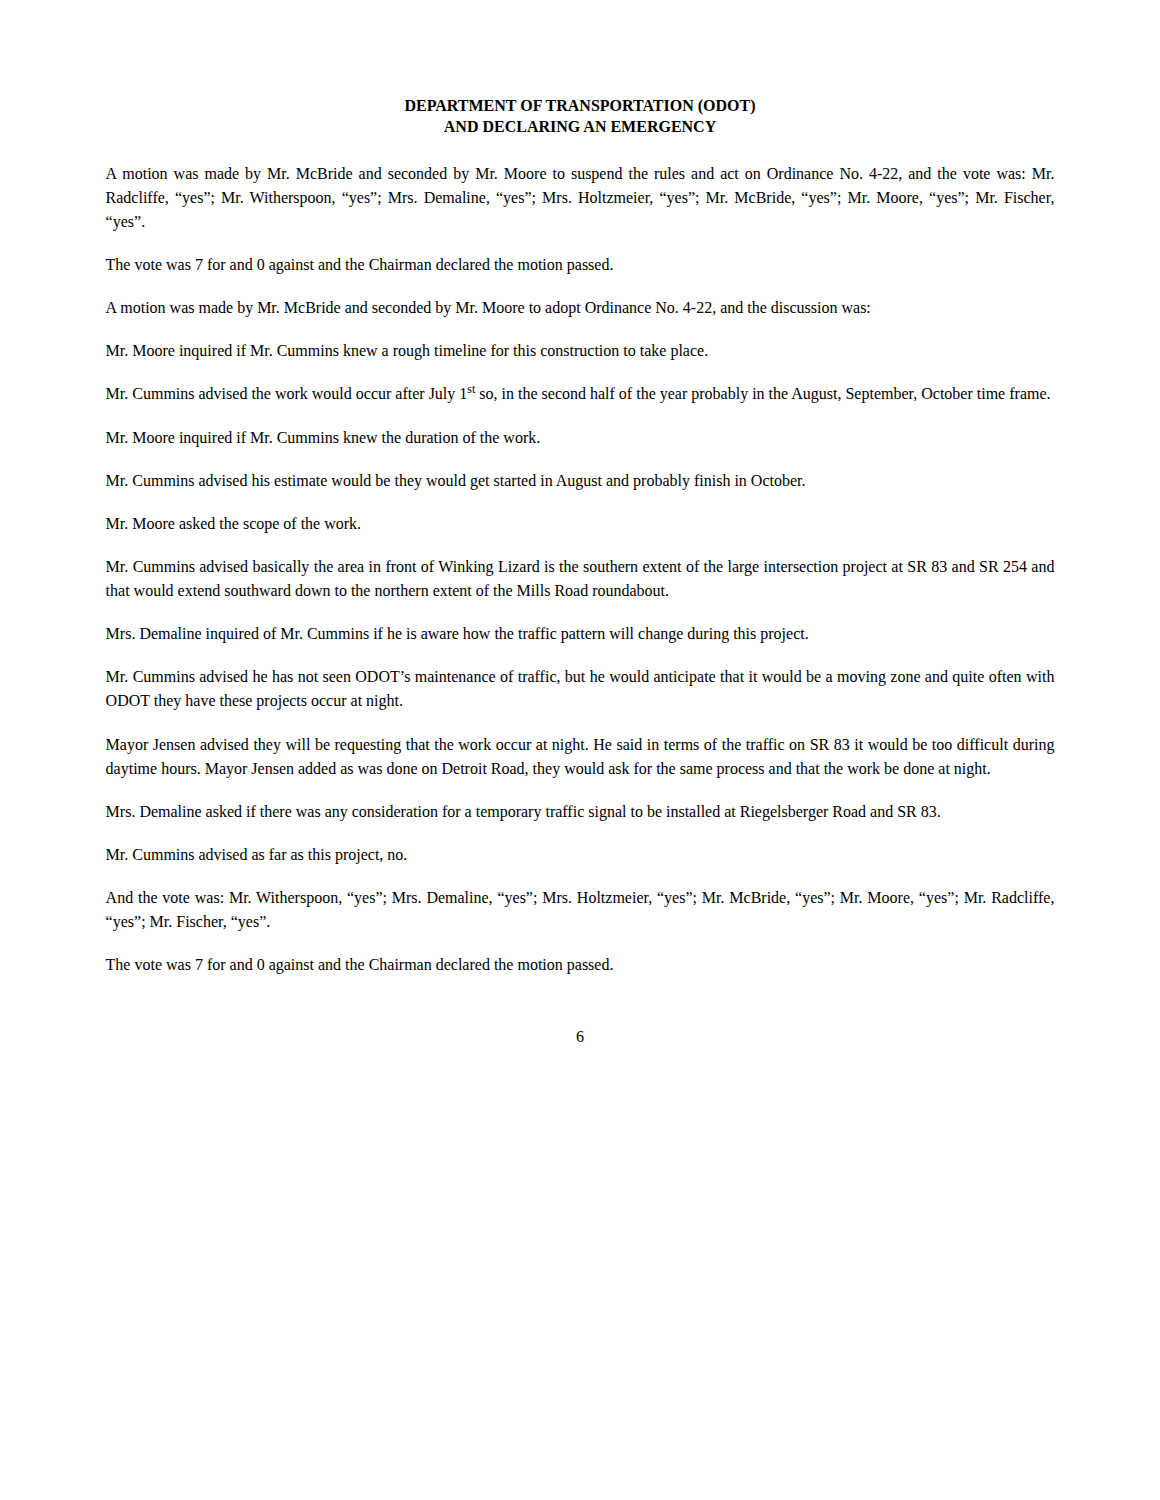DEPARTMENT OF TRANSPORTATION (ODOT)
AND DECLARING AN EMERGENCY
A motion was made by Mr. McBride and seconded by Mr. Moore to suspend the rules and act on Ordinance No. 4-22, and the vote was: Mr. Radcliffe, “yes”; Mr. Witherspoon, “yes”; Mrs. Demaline, “yes”; Mrs. Holtzmeier, “yes”; Mr. McBride, “yes”; Mr. Moore, “yes”; Mr. Fischer, “yes”.
The vote was 7 for and 0 against and the Chairman declared the motion passed.
A motion was made by Mr. McBride and seconded by Mr. Moore to adopt Ordinance No. 4-22, and the discussion was:
Mr. Moore inquired if Mr. Cummins knew a rough timeline for this construction to take place.
Mr. Cummins advised the work would occur after July 1st so, in the second half of the year probably in the August, September, October time frame.
Mr. Moore inquired if Mr. Cummins knew the duration of the work.
Mr. Cummins advised his estimate would be they would get started in August and probably finish in October.
Mr. Moore asked the scope of the work.
Mr. Cummins advised basically the area in front of Winking Lizard is the southern extent of the large intersection project at SR 83 and SR 254 and that would extend southward down to the northern extent of the Mills Road roundabout.
Mrs. Demaline inquired of Mr. Cummins if he is aware how the traffic pattern will change during this project.
Mr. Cummins advised he has not seen ODOT’s maintenance of traffic, but he would anticipate that it would be a moving zone and quite often with ODOT they have these projects occur at night.
Mayor Jensen advised they will be requesting that the work occur at night. He said in terms of the traffic on SR 83 it would be too difficult during daytime hours. Mayor Jensen added as was done on Detroit Road, they would ask for the same process and that the work be done at night.
Mrs. Demaline asked if there was any consideration for a temporary traffic signal to be installed at Riegelsberger Road and SR 83.
Mr. Cummins advised as far as this project, no.
And the vote was: Mr. Witherspoon, “yes”; Mrs. Demaline, “yes”; Mrs. Holtzmeier, “yes”; Mr. McBride, “yes”; Mr. Moore, “yes”; Mr. Radcliffe, “yes”; Mr. Fischer, “yes”.
The vote was 7 for and 0 against and the Chairman declared the motion passed.
6